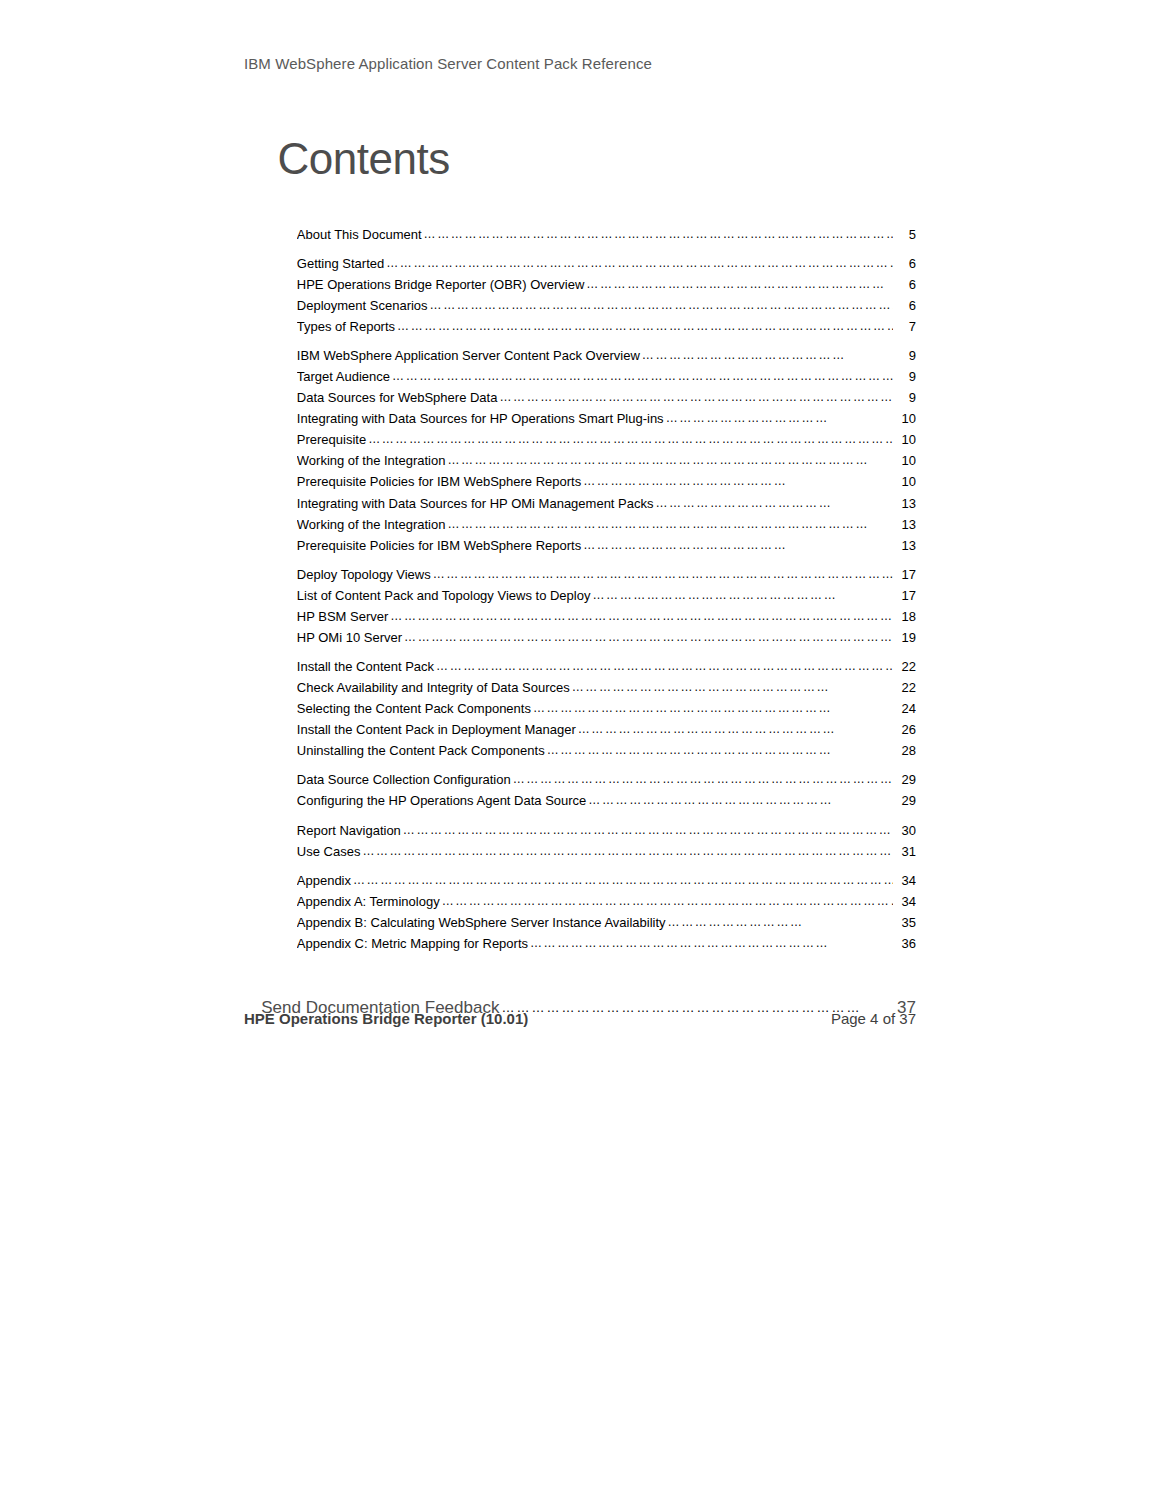IBM WebSphere Application Server Content Pack Reference
Contents
About This Document……………………………………………………………………………………………………………………………5
Getting Started………………………………………………………………………………………………………………………………………6
HPE Operations Bridge Reporter (OBR) Overview…………………………………………………………6
Deployment Scenarios………………………………………………………………………………………………6
Types of Reports……………………………………………………………………………………………………………7
IBM WebSphere Application Server Content Pack Overview………………………………………9
Target Audience………………………………………………………………………………………………………………………9
Data Sources for WebSphere Data………………………………………………………………………………9
Integrating with Data Sources for HP Operations Smart Plug-ins………………………………10
Prerequisite………………………………………………………………………………………………………………10
Working of the Integration…………………………………………………………………………………10
Prerequisite Policies for IBM WebSphere Reports………………………………………10
Integrating with Data Sources for HP OMi Management Packs…………………………………13
Working of the Integration…………………………………………………………………………………13
Prerequisite Policies for IBM WebSphere Reports………………………………………13
Deploy Topology Views…………………………………………………………………………………………………………17
List of Content Pack and Topology Views to Deploy………………………………………………17
HP BSM Server………………………………………………………………………………………………………………18
HP OMi 10 Server……………………………………………………………………………………………………………19
Install the Content Pack…………………………………………………………………………………………………………22
Check Availability and Integrity of Data Sources…………………………………………………22
Selecting the Content Pack Components…………………………………………………………24
Install the Content Pack in Deployment Manager…………………………………………………26
Uninstalling the Content Pack Components………………………………………………………28
Data Source Collection Configuration………………………………………………………………………………29
Configuring the HP Operations Agent Data Source………………………………………………29
Report Navigation………………………………………………………………………………………………………………30
Use Cases………………………………………………………………………………………………………………………31
Appendix…………………………………………………………………………………………………………………………………34
Appendix A: Terminology…………………………………………………………………………………………34
Appendix B: Calculating WebSphere Server Instance Availability…………………………35
Appendix C: Metric Mapping for Reports…………………………………………………………36
Send Documentation Feedback………………………………………………………………37
HPE Operations Bridge Reporter (10.01) Page 4 of 37